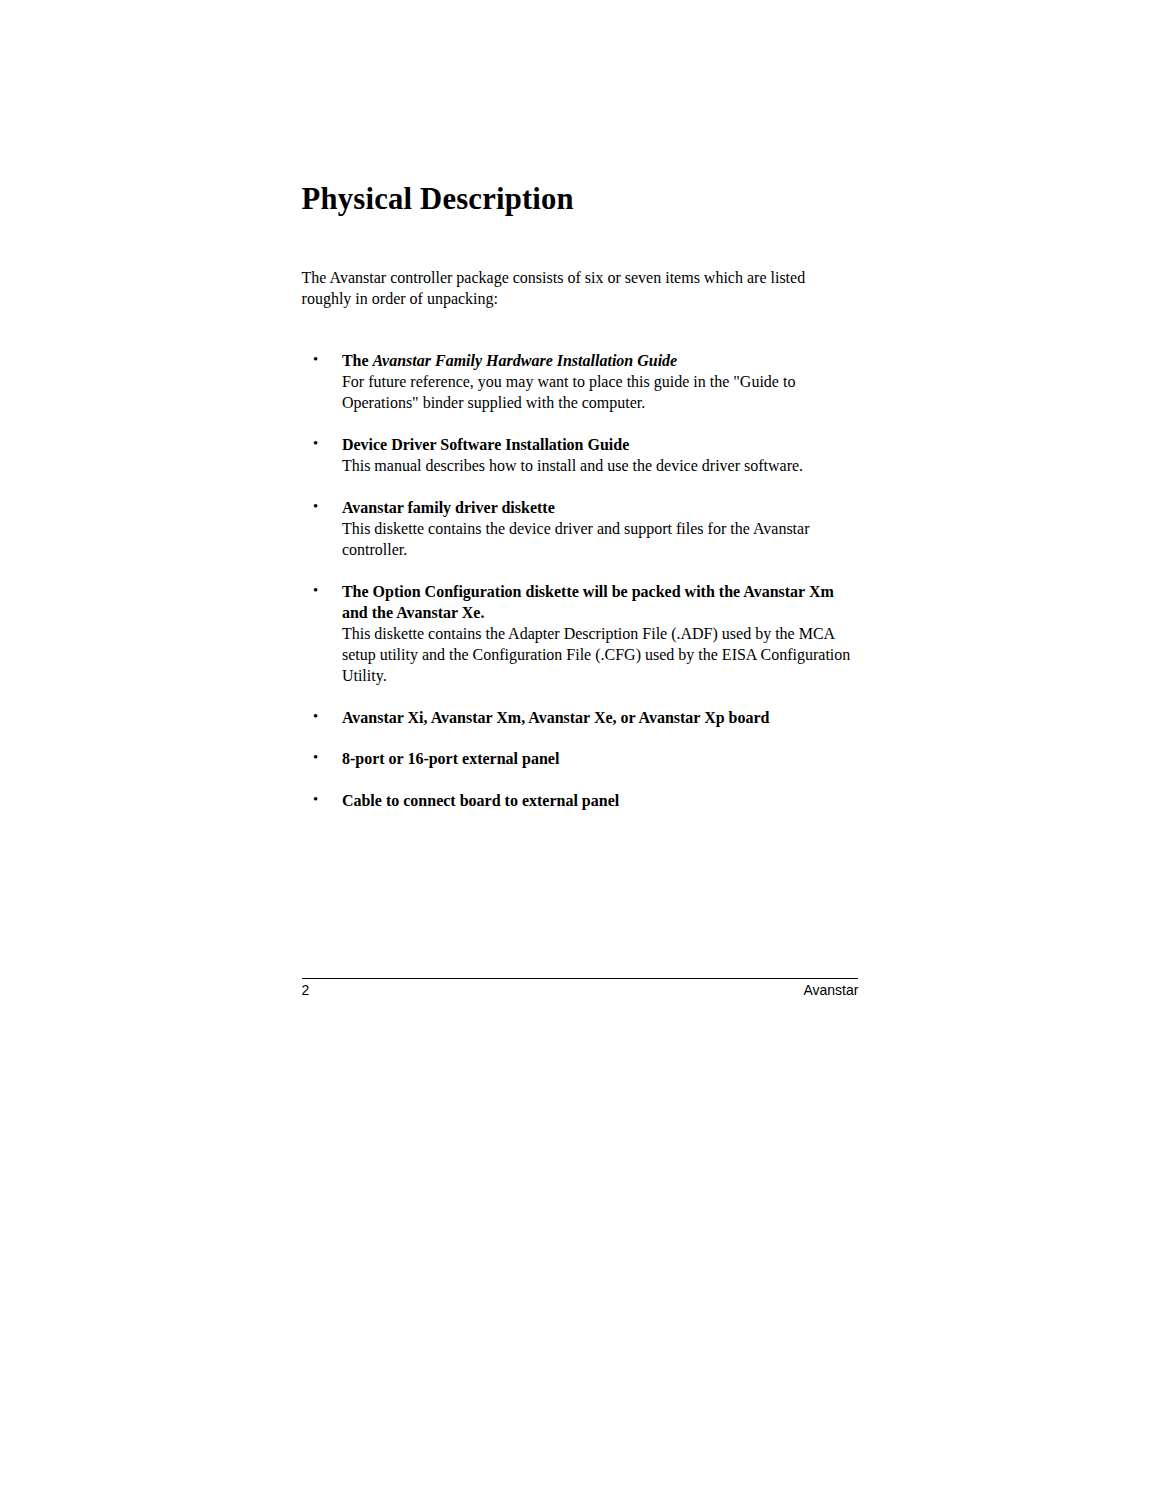Physical Description
The Avanstar controller package consists of six or seven items which are listed roughly in order of unpacking:
The Avanstar Family Hardware Installation Guide
For future reference, you may want to place this guide in the "Guide to Operations" binder supplied with the computer.
Device Driver Software Installation Guide
This manual describes how to install and use the device driver software.
Avanstar family driver diskette
This diskette contains the device driver and support files for the Avanstar controller.
The Option Configuration diskette will be packed with the Avanstar Xm and the Avanstar Xe.
This diskette contains the Adapter Description File (.ADF) used by the MCA setup utility and the Configuration File (.CFG) used by the EISA Configuration Utility.
Avanstar Xi, Avanstar Xm, Avanstar Xe, or Avanstar Xp board
8-port or 16-port external panel
Cable to connect board to external panel
2 Avanstar